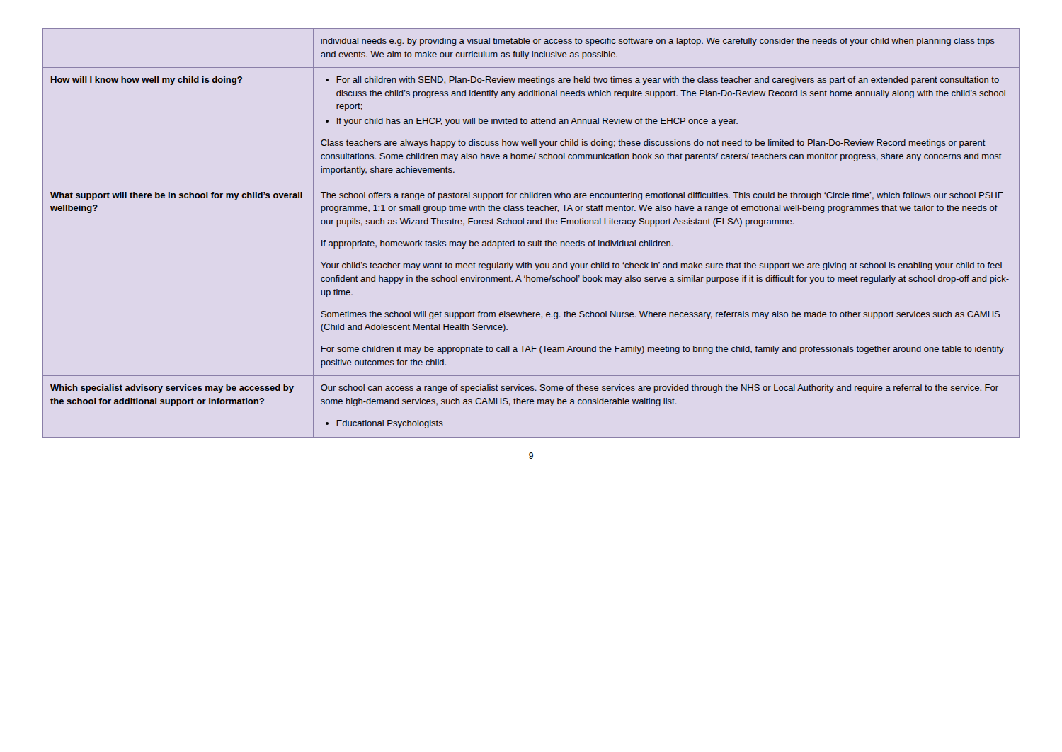| | individual needs e.g. by providing a visual timetable or access to specific software on a laptop. We carefully consider the needs of your child when planning class trips and events. We aim to make our curriculum as fully inclusive as possible. |
| How will I know how well my child is doing? | For all children with SEND, Plan-Do-Review meetings are held two times a year with the class teacher and caregivers as part of an extended parent consultation to discuss the child’s progress and identify any additional needs which require support. The Plan-Do-Review Record is sent home annually along with the child’s school report; If your child has an EHCP, you will be invited to attend an Annual Review of the EHCP once a year. Class teachers are always happy to discuss how well your child is doing; these discussions do not need to be limited to Plan-Do-Review Record meetings or parent consultations. Some children may also have a home/ school communication book so that parents/ carers/ teachers can monitor progress, share any concerns and most importantly, share achievements. |
| What support will there be in school for my child’s overall wellbeing? | The school offers a range of pastoral support for children who are encountering emotional difficulties. This could be through ‘Circle time’, which follows our school PSHE programme, 1:1 or small group time with the class teacher, TA or staff mentor. We also have a range of emotional well-being programmes that we tailor to the needs of our pupils, such as Wizard Theatre, Forest School and the Emotional Literacy Support Assistant (ELSA) programme. If appropriate, homework tasks may be adapted to suit the needs of individual children. Your child’s teacher may want to meet regularly with you and your child to ‘check in’ and make sure that the support we are giving at school is enabling your child to feel confident and happy in the school environment. A ‘home/school’ book may also serve a similar purpose if it is difficult for you to meet regularly at school drop-off and pick-up time. Sometimes the school will get support from elsewhere, e.g. the School Nurse. Where necessary, referrals may also be made to other support services such as CAMHS (Child and Adolescent Mental Health Service). For some children it may be appropriate to call a TAF (Team Around the Family) meeting to bring the child, family and professionals together around one table to identify positive outcomes for the child. |
| Which specialist advisory services may be accessed by the school for additional support or information? | Our school can access a range of specialist services. Some of these services are provided through the NHS or Local Authority and require a referral to the service. For some high-demand services, such as CAMHS, there may be a considerable waiting list. Educational Psychologists |
9